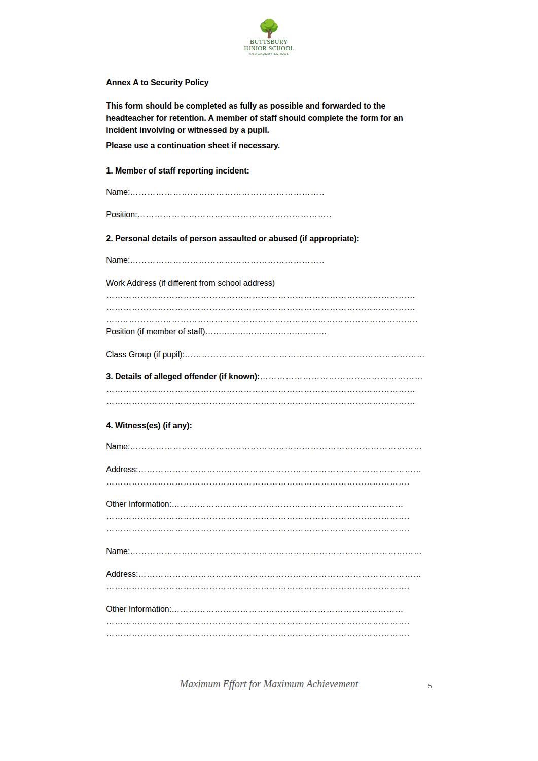🌳 BUTTSBURY
JUNIOR SCHOOL an academy school
Annex A to Security Policy
This form should be completed as fully as possible and forwarded to the headteacher for retention. A member of staff should complete the form for an incident involving or witnessed by a pupil.
Please use a continuation sheet if necessary.
1. Member of staff reporting incident:
Name:…………………………………………………………..
Position:…………………………………………………………..
2. Personal details of person assaulted or abused (if appropriate):
Name:…………………………………………………………..
Work Address (if different from school address) ……………………………………………………………………………………………… ……………………………………………………………………………………………… …..………………………………………………………………………………………….. Position (if member of staff)………………………………………
Class Group (if pupil):…………………………………………………………………………
3. Details of alleged offender (if known):………………………………………………… ……………………………………………………………………………………………… ………………………………………………………………………………………………
4. Witness(es) (if any):
Name:…………………………………………………………………………………………
Address:……………………………………………………………………………………… …………………………………………………………………………………………….
Other Information:……………………………………………………………………… ……………………………………………………………………………………………. …………………………………………………………………………………………….
Name:…………………………………………………………………………………………
Address:……………………………………………………………………………………… …………………………………………………………………………………………….
Other Information:……………………………………………………………………… ……………………………………………………………………………………………. …………………………………………………………………………………………….
Maximum Effort for Maximum Achievement
5